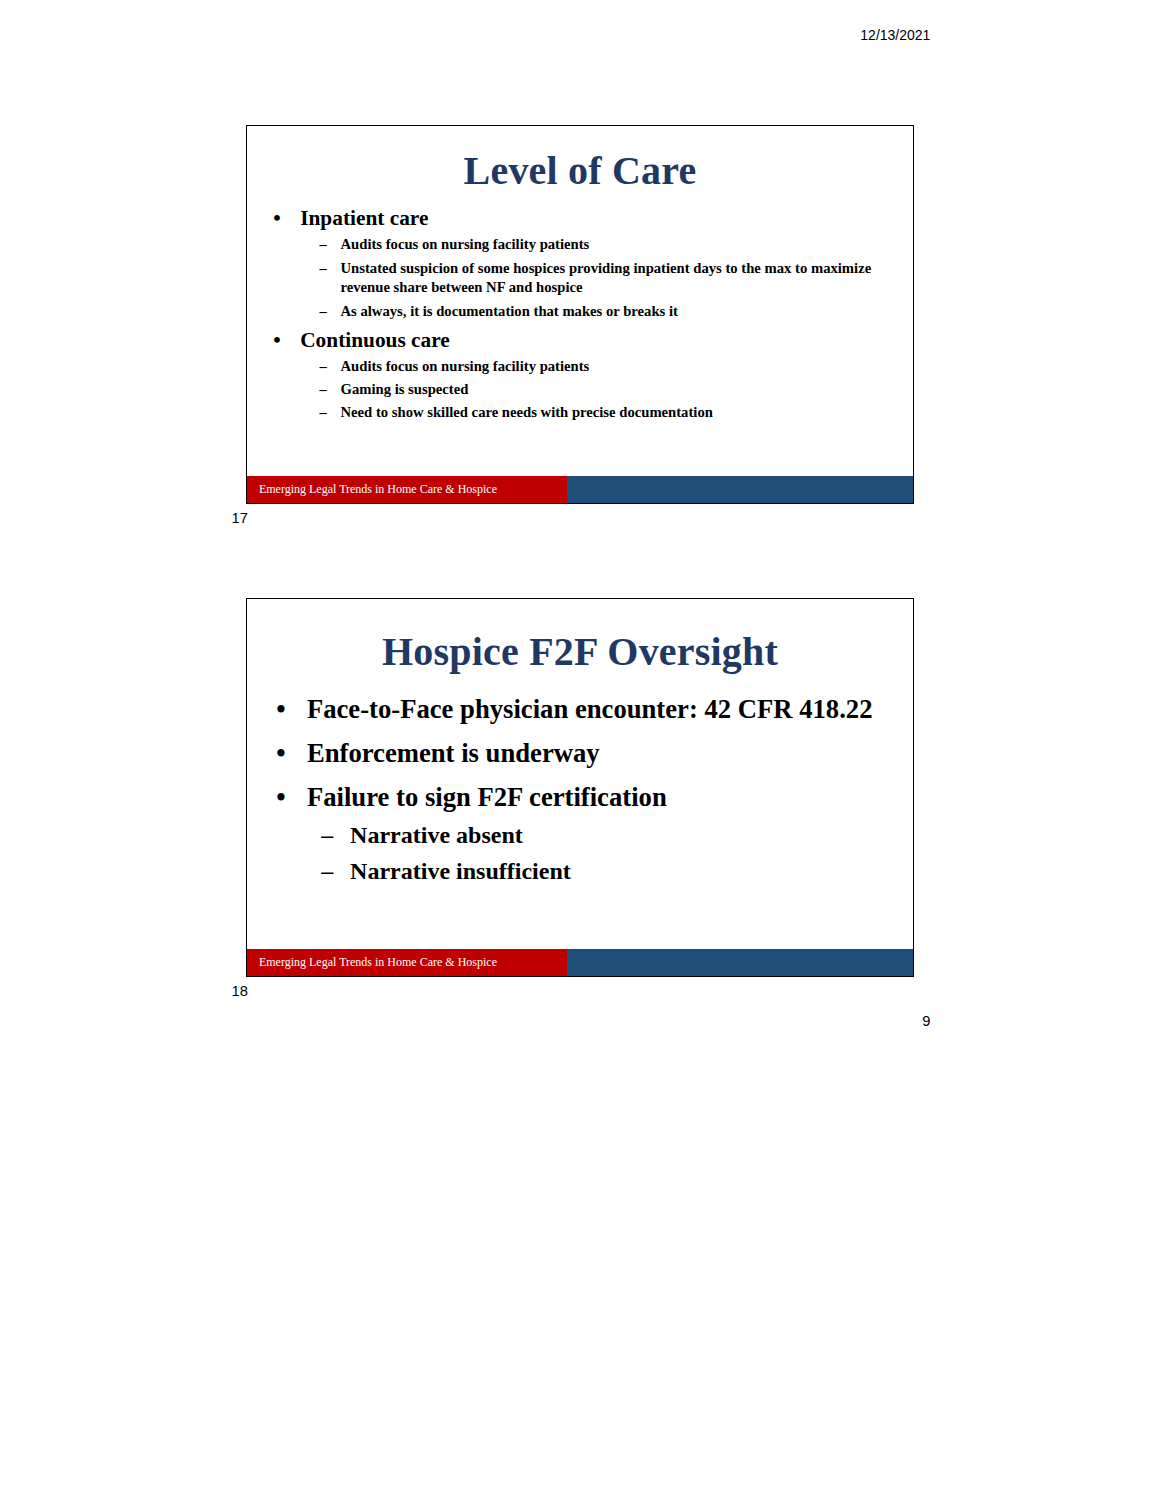12/13/2021
Level of Care
Inpatient care
Audits focus on nursing facility patients
Unstated suspicion of some hospices providing inpatient days to the max to maximize revenue share between NF and hospice
As always, it is documentation that makes or breaks it
Continuous care
Audits focus on nursing facility patients
Gaming is suspected
Need to show skilled care needs with precise documentation
Emerging Legal Trends in Home Care & Hospice
17
Hospice F2F Oversight
Face-to-Face physician encounter: 42 CFR 418.22
Enforcement is underway
Failure to sign F2F certification
Narrative absent
Narrative insufficient
Emerging Legal Trends in Home Care & Hospice
18
9